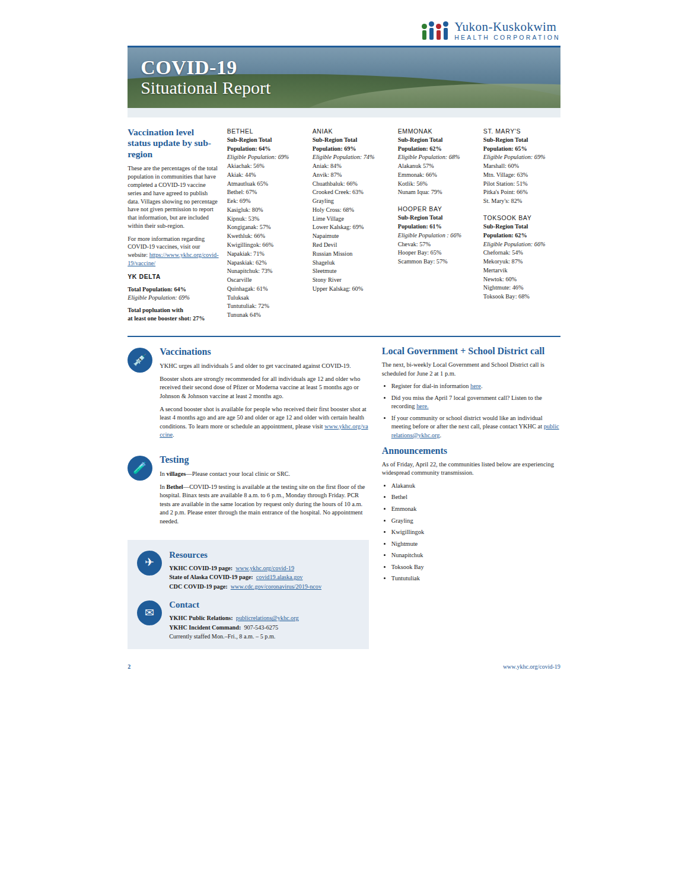Yukon-Kuskokwim
HEALTH CORPORATION
COVID-19
Situational Report
Vaccination level status update by sub-region
These are the percentages of the total population in communities that have completed a COVID-19 vaccine series and have agreed to publish data. Villages showing no percentage have not given permission to report that information, but are included within their sub-region.
For more information regarding COVID-19 vaccines, visit our website: https://www.ykhc.org/covid-19/vaccine/
YK DELTA
Total Population: 64%
Eligible Population: 69%
Total popluation with
at least one booster shot: 27%
BETHEL
Sub-Region Total
Population: 64%
Eligible Population: 69%
Akiachak: 56%
Akiak: 44%
Atmautluak 65%
Bethel: 67%
Eek: 69%
Kasigluk: 80%
Kipnuk: 53%
Kongiganak: 57%
Kwethluk: 66%
Kwigillingok: 66%
Napakiak: 71%
Napaskiak: 62%
Nunapitchuk: 73%
Oscarville
Quinhagak: 61%
Tuluksak
Tuntutuliak: 72%
Tununak 64%
ANIAK
Sub-Region Total
Population: 69%
Eligible Population: 74%
Aniak: 84%
Anvik: 87%
Chuathbaluk: 66%
Crooked Creek: 63%
Grayling
Holy Cross: 68%
Lime Village
Lower Kalskag: 69%
Napaimute
Red Devil
Russian Mission
Shageluk
Sleetmute
Stony River
Upper Kalskag: 60%
EMMONAK
Sub-Region Total
Population: 62%
Eligible Population: 68%
Alakanuk 57%
Emmonak: 66%
Kotlik: 56%
Nunam Iqua: 79%
HOOPER BAY
Sub-Region Total
Population: 61%
Eligible Population : 66%
Chevak: 57%
Hooper Bay: 65%
Scammon Bay: 57%
ST. MARY'S
Sub-Region Total
Population: 65%
Eligible Population: 69%
Marshall: 60%
Mtn. Village: 63%
Pilot Station: 51%
Pitka's Point: 66%
St. Mary's: 82%
TOKSOOK BAY
Sub-Region Total
Population: 62%
Eligible Population: 66%
Chefornak: 54%
Mekoryuk: 87%
Mertarvik
Newtok: 60%
Nightmute: 46%
Toksook Bay: 68%
💉
Vaccinations
YKHC urges all individuals 5 and older to get vaccinated against COVID-19.
Booster shots are strongly recommended for all individuals age 12 and older who received their second dose of Pfizer or Moderna vaccine at least 5 months ago or Johnson & Johnson vaccine at least 2 months ago.
A second booster shot is available for people who received their first booster shot at least 4 months ago and are age 50 and older or age 12 and older with certain health conditions. To learn more or schedule an appointment, please visit www.ykhc.org/vaccine.
🧪
Testing
In villages—Please contact your local clinic or SRC.
In Bethel—COVID-19 testing is available at the testing site on the first floor of the hospital. Binax tests are available 8 a.m. to 6 p.m., Monday through Friday. PCR tests are available in the same location by request only during the hours of 10 a.m. and 2 p.m. Please enter through the main entrance of the hospital. No appointment needed.
✈
Resources
YKHC COVID-19 page: www.ykhc.org/covid-19
State of Alaska COVID-19 page: covid19.alaska.gov
CDC COVID-19 page: www.cdc.gov/coronavirus/2019-ncov
✉
Contact
YKHC Public Relations: publicrelations@ykhc.org
YKHC Incident Command: 907-543-6275
Currently staffed Mon.–Fri., 8 a.m. – 5 p.m.
Local Government + School District call
The next, bi-weekly Local Government and School District call is scheduled for June 2 at 1 p.m.
Register for dial-in information here.
Did you miss the April 7 local government call? Listen to the recording here.
If your community or school district would like an individual meeting before or after the next call, please contact YKHC at publicrelations@ykhc.org.
Announcements
As of Friday, April 22, the communities listed below are experiencing widespread community transmission.
Alakanuk
Bethel
Emmonak
Grayling
Kwigillingok
Nightmute
Nunapitchuk
Toksook Bay
Tuntutuliak
2
www.ykhc.org/covid-19